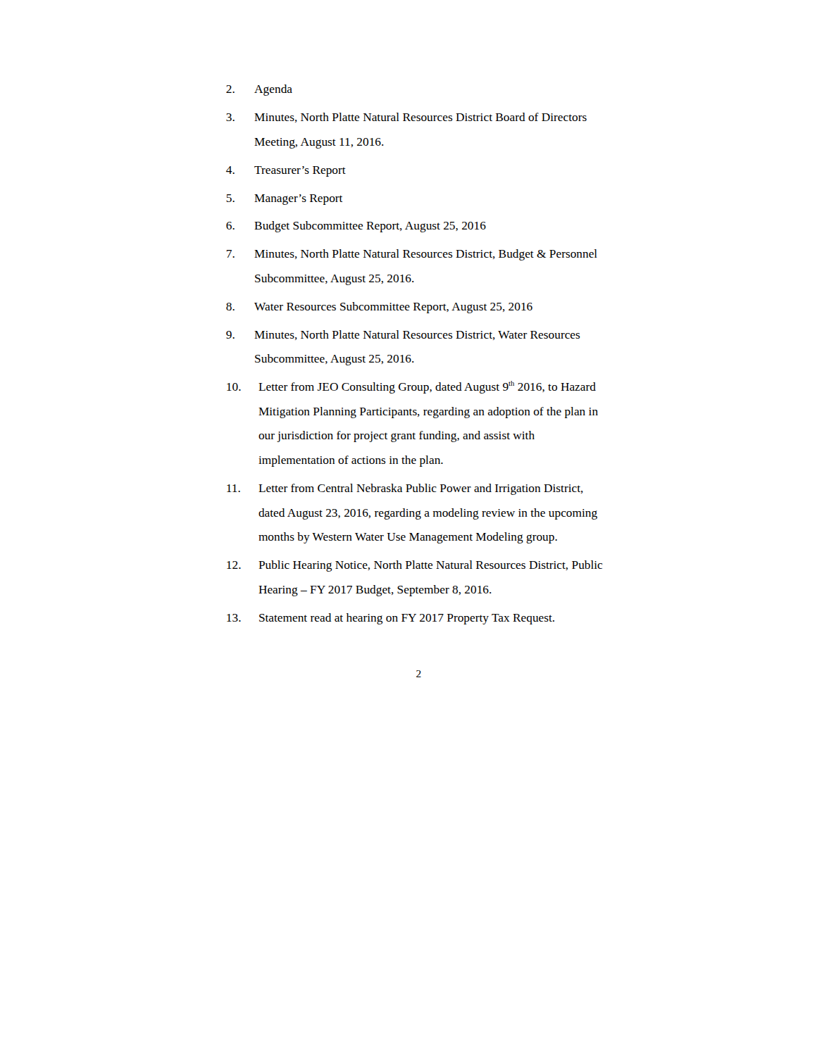2. Agenda
3. Minutes, North Platte Natural Resources District Board of Directors Meeting, August 11, 2016.
4. Treasurer’s Report
5. Manager’s Report
6. Budget Subcommittee Report, August 25, 2016
7. Minutes, North Platte Natural Resources District, Budget & Personnel Subcommittee, August 25, 2016.
8. Water Resources Subcommittee Report, August 25, 2016
9. Minutes, North Platte Natural Resources District, Water Resources Subcommittee, August 25, 2016.
10. Letter from JEO Consulting Group, dated August 9th 2016, to Hazard Mitigation Planning Participants, regarding an adoption of the plan in our jurisdiction for project grant funding, and assist with implementation of actions in the plan.
11. Letter from Central Nebraska Public Power and Irrigation District, dated August 23, 2016, regarding a modeling review in the upcoming months by Western Water Use Management Modeling group.
12. Public Hearing Notice, North Platte Natural Resources District, Public Hearing – FY 2017 Budget, September 8, 2016.
13. Statement read at hearing on FY 2017 Property Tax Request.
2